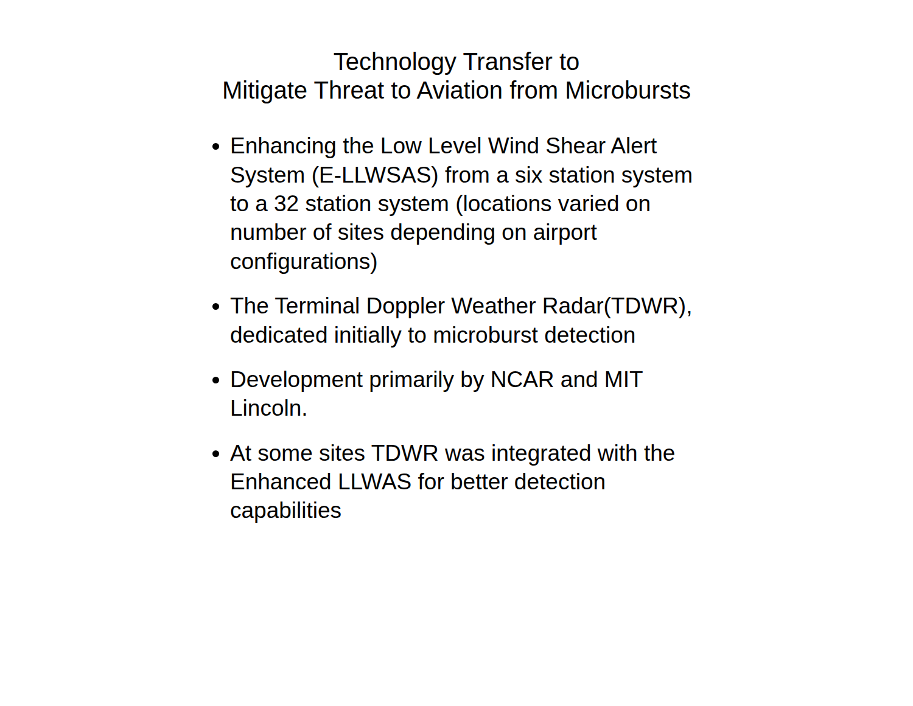Technology Transfer to
Mitigate Threat to Aviation from Microbursts
Enhancing the Low Level Wind Shear Alert System (E-LLWSAS) from a six station system to a 32 station system (locations varied on number of sites depending on airport configurations)
The Terminal Doppler Weather Radar(TDWR), dedicated initially to microburst detection
Development primarily by NCAR and MIT Lincoln.
At some sites TDWR was integrated with the Enhanced LLWAS for better detection capabilities